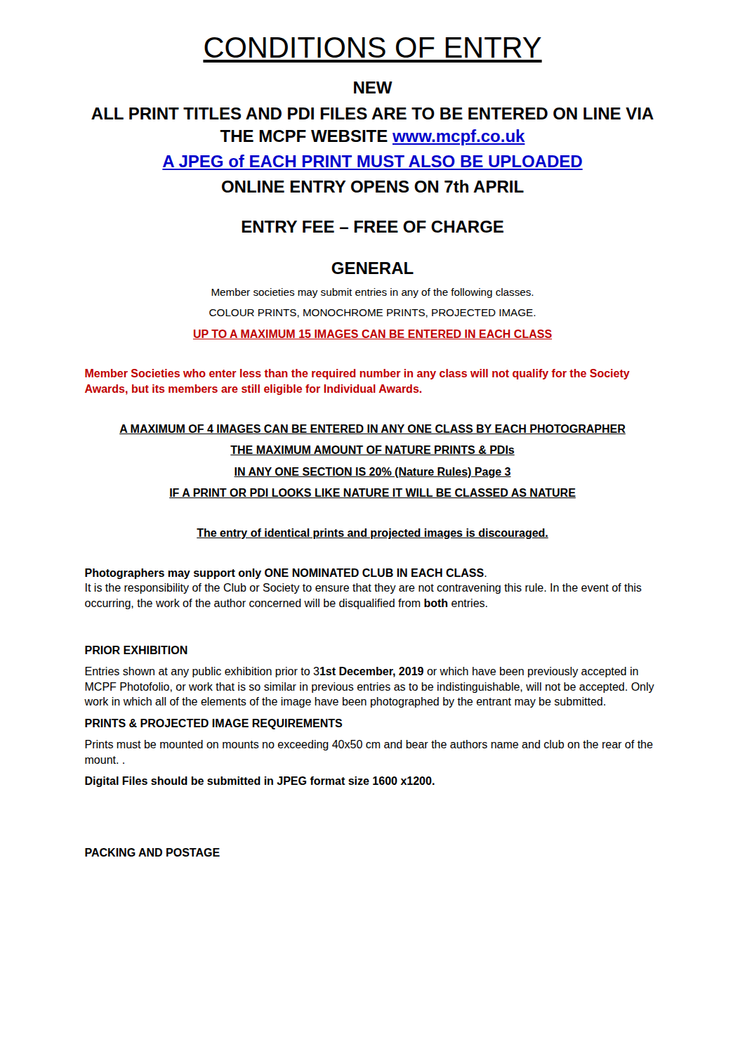CONDITIONS OF ENTRY
NEW
ALL PRINT TITLES AND PDI FILES ARE TO BE ENTERED ON LINE VIA THE MCPF WEBSITE www.mcpf.co.uk
A JPEG of EACH PRINT MUST ALSO BE UPLOADED
ONLINE ENTRY OPENS ON 7th APRIL
ENTRY FEE – FREE OF CHARGE
GENERAL
Member societies may submit entries in any of the following classes.
COLOUR PRINTS, MONOCHROME PRINTS, PROJECTED IMAGE.
UP TO A MAXIMUM 15 IMAGES CAN BE ENTERED IN EACH CLASS
Member Societies who enter less than the required number in any class will not qualify for the Society Awards, but its members are still eligible for Individual Awards.
A MAXIMUM OF 4 IMAGES CAN BE ENTERED IN ANY ONE CLASS BY EACH PHOTOGRAPHER
THE MAXIMUM AMOUNT OF NATURE PRINTS & PDIs
IN ANY ONE SECTION IS 20% (Nature Rules) Page 3
IF A PRINT OR PDI LOOKS LIKE NATURE IT WILL BE CLASSED AS NATURE
The entry of identical prints and projected images is discouraged.
Photographers may support only ONE NOMINATED CLUB IN EACH CLASS.
It is the responsibility of the Club or Society to ensure that they are not contravening this rule. In the event of this occurring, the work of the author concerned will be disqualified from both entries.
PRIOR EXHIBITION
Entries shown at any public exhibition prior to 31st December, 2019 or which have been previously accepted in MCPF Photofolio, or work that is so similar in previous entries as to be indistinguishable, will not be accepted. Only work in which all of the elements of the image have been photographed by the entrant may be submitted.
PRINTS & PROJECTED IMAGE REQUIREMENTS
Prints must be mounted on mounts no exceeding 40x50 cm and bear the authors name and club on the rear of the mount. .
Digital Files should be submitted in JPEG format size 1600 x1200.
PACKING AND POSTAGE